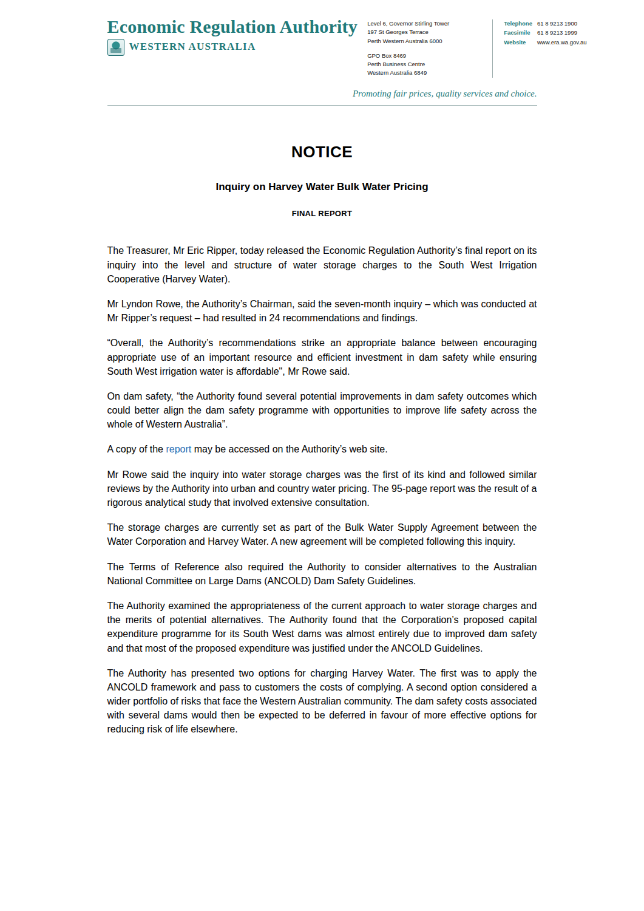Economic Regulation Authority
Western Australia
Level 6, Governor Stirling Tower
197 St Georges Terrace
Perth Western Australia 6000
GPO Box 8469
Perth Business Centre
Western Australia 6849
| Telephone | 61 8 9213 1900 |
| Facsimile | 61 8 9213 1999 |
| Website | www.era.wa.gov.au |
Promoting fair prices, quality services and choice.
NOTICE
Inquiry on Harvey Water Bulk Water Pricing
FINAL REPORT
The Treasurer, Mr Eric Ripper, today released the Economic Regulation Authority’s final report on its inquiry into the level and structure of water storage charges to the South West Irrigation Cooperative (Harvey Water).
Mr Lyndon Rowe, the Authority’s Chairman, said the seven-month inquiry – which was conducted at Mr Ripper’s request – had resulted in 24 recommendations and findings.
“Overall, the Authority’s recommendations strike an appropriate balance between encouraging appropriate use of an important resource and efficient investment in dam safety while ensuring South West irrigation water is affordable", Mr Rowe said.
On dam safety, “the Authority found several potential improvements in dam safety outcomes which could better align the dam safety programme with opportunities to improve life safety across the whole of Western Australia”.
A copy of the report may be accessed on the Authority’s web site.
Mr Rowe said the inquiry into water storage charges was the first of its kind and followed similar reviews by the Authority into urban and country water pricing. The 95-page report was the result of a rigorous analytical study that involved extensive consultation.
The storage charges are currently set as part of the Bulk Water Supply Agreement between the Water Corporation and Harvey Water. A new agreement will be completed following this inquiry.
The Terms of Reference also required the Authority to consider alternatives to the Australian National Committee on Large Dams (ANCOLD) Dam Safety Guidelines.
The Authority examined the appropriateness of the current approach to water storage charges and the merits of potential alternatives. The Authority found that the Corporation’s proposed capital expenditure programme for its South West dams was almost entirely due to improved dam safety and that most of the proposed expenditure was justified under the ANCOLD Guidelines.
The Authority has presented two options for charging Harvey Water. The first was to apply the ANCOLD framework and pass to customers the costs of complying. A second option considered a wider portfolio of risks that face the Western Australian community. The dam safety costs associated with several dams would then be expected to be deferred in favour of more effective options for reducing risk of life elsewhere.